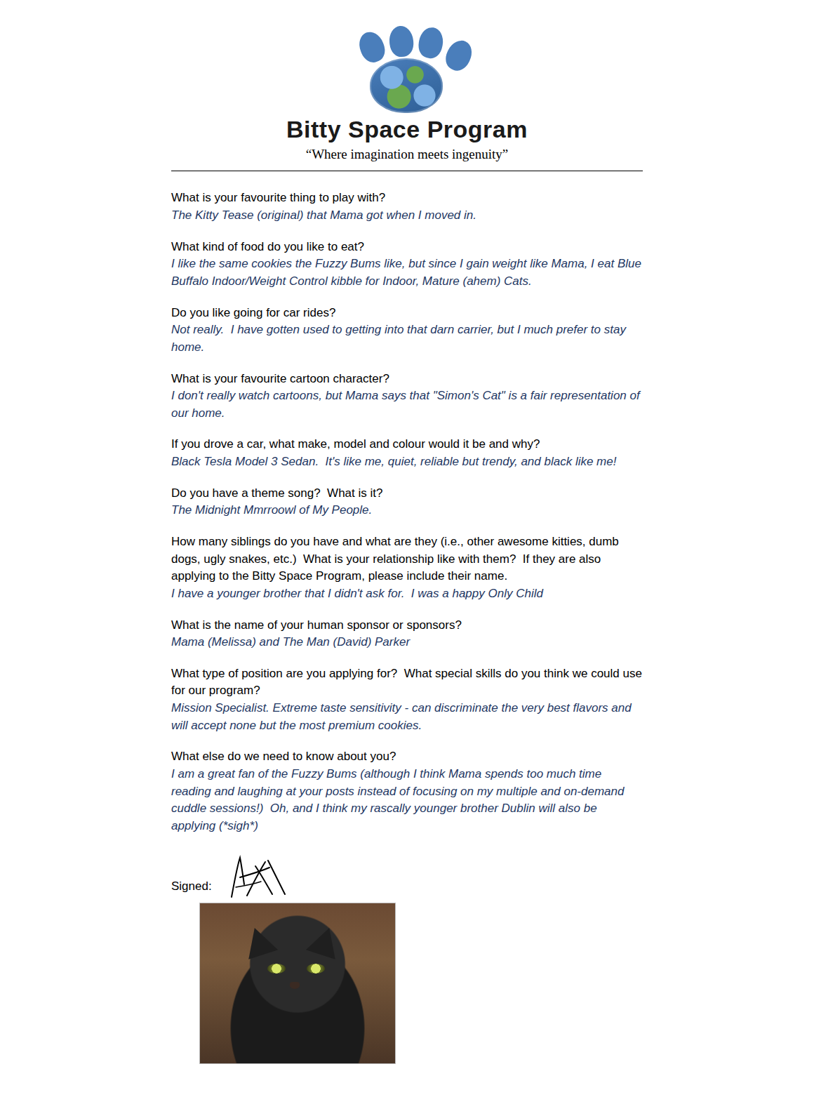Bitty Space Program
“Where imagination meets ingenuity”
What is your favourite thing to play with?
The Kitty Tease (original) that Mama got when I moved in.
What kind of food do you like to eat?
I like the same cookies the Fuzzy Bums like, but since I gain weight like Mama, I eat Blue Buffalo Indoor/Weight Control kibble for Indoor, Mature (ahem) Cats.
Do you like going for car rides?
Not really. I have gotten used to getting into that darn carrier, but I much prefer to stay home.
What is your favourite cartoon character?
I don't really watch cartoons, but Mama says that "Simon's Cat" is a fair representation of our home.
If you drove a car, what make, model and colour would it be and why?
Black Tesla Model 3 Sedan. It's like me, quiet, reliable but trendy, and black like me!
Do you have a theme song? What is it?
The Midnight Mmrroowl of My People.
How many siblings do you have and what are they (i.e., other awesome kitties, dumb dogs, ugly snakes, etc.) What is your relationship like with them? If they are also applying to the Bitty Space Program, please include their name.
I have a younger brother that I didn't ask for. I was a happy Only Child
What is the name of your human sponsor or sponsors?
Mama (Melissa) and The Man (David) Parker
What type of position are you applying for? What special skills do you think we could use for our program?
Mission Specialist. Extreme taste sensitivity - can discriminate the very best flavors and will accept none but the most premium cookies.
What else do we need to know about you?
I am a great fan of the Fuzzy Bums (although I think Mama spends too much time reading and laughing at your posts instead of focusing on my multiple and on-demand cuddle sessions!) Oh, and I think my rascally younger brother Dublin will also be applying (*sigh*)
Signed: